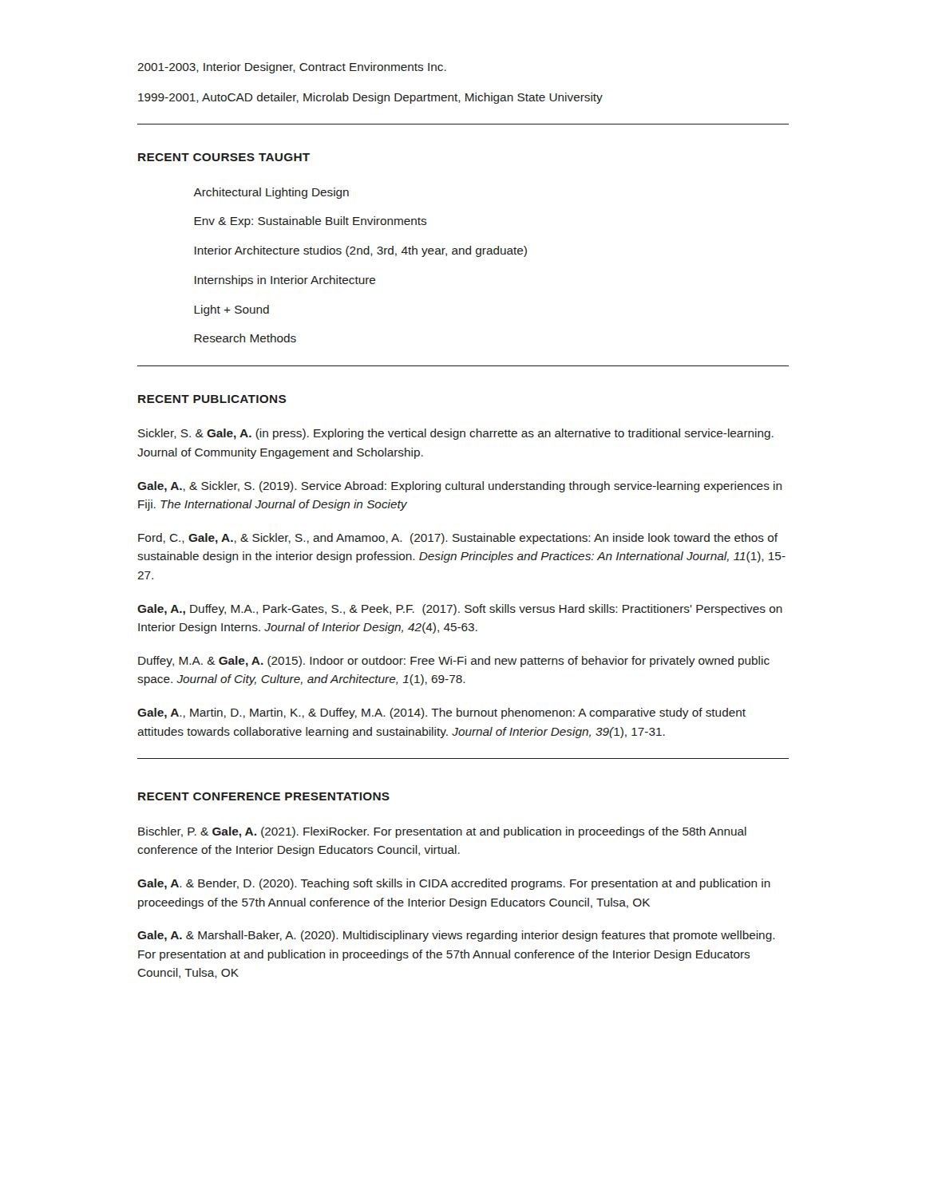2001-2003, Interior Designer, Contract Environments Inc.
1999-2001, AutoCAD detailer, Microlab Design Department, Michigan State University
RECENT COURSES TAUGHT
Architectural Lighting Design
Env & Exp: Sustainable Built Environments
Interior Architecture studios (2nd, 3rd, 4th year, and graduate)
Internships in Interior Architecture
Light + Sound
Research Methods
RECENT PUBLICATIONS
Sickler, S. & Gale, A. (in press). Exploring the vertical design charrette as an alternative to traditional service-learning. Journal of Community Engagement and Scholarship.
Gale, A., & Sickler, S. (2019). Service Abroad: Exploring cultural understanding through service-learning experiences in Fiji. The International Journal of Design in Society
Ford, C., Gale, A., & Sickler, S., and Amamoo, A. (2017). Sustainable expectations: An inside look toward the ethos of sustainable design in the interior design profession. Design Principles and Practices: An International Journal, 11(1), 15-27.
Gale, A., Duffey, M.A., Park-Gates, S., & Peek, P.F. (2017). Soft skills versus Hard skills: Practitioners' Perspectives on Interior Design Interns. Journal of Interior Design, 42(4), 45-63.
Duffey, M.A. & Gale, A. (2015). Indoor or outdoor: Free Wi-Fi and new patterns of behavior for privately owned public space. Journal of City, Culture, and Architecture, 1(1), 69-78.
Gale, A., Martin, D., Martin, K., & Duffey, M.A. (2014). The burnout phenomenon: A comparative study of student attitudes towards collaborative learning and sustainability. Journal of Interior Design, 39(1), 17-31.
RECENT CONFERENCE PRESENTATIONS
Bischler, P. & Gale, A. (2021). FlexiRocker. For presentation at and publication in proceedings of the 58th Annual conference of the Interior Design Educators Council, virtual.
Gale, A. & Bender, D. (2020). Teaching soft skills in CIDA accredited programs. For presentation at and publication in proceedings of the 57th Annual conference of the Interior Design Educators Council, Tulsa, OK
Gale, A. & Marshall-Baker, A. (2020). Multidisciplinary views regarding interior design features that promote wellbeing. For presentation at and publication in proceedings of the 57th Annual conference of the Interior Design Educators Council, Tulsa, OK